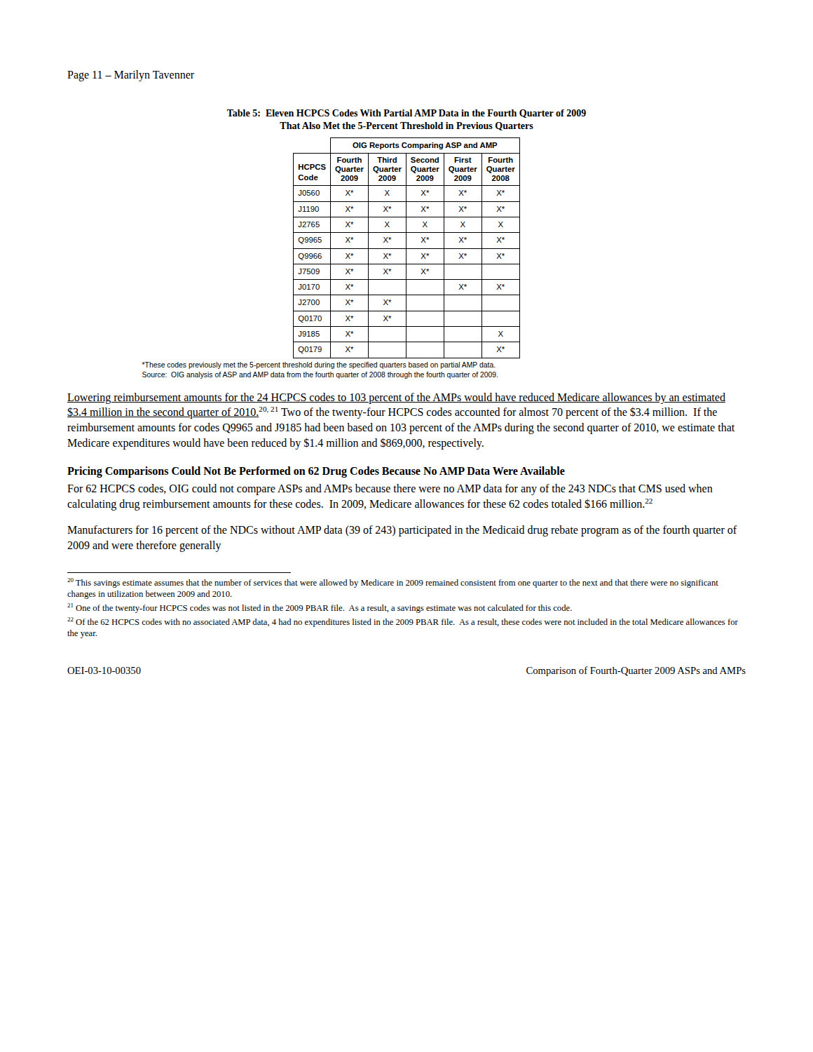Page 11 – Marilyn Tavenner
Table 5: Eleven HCPCS Codes With Partial AMP Data in the Fourth Quarter of 2009
That Also Met the 5-Percent Threshold in Previous Quarters
| | OIG Reports Comparing ASP and AMP |
| HCPCS Code | Fourth Quarter 2009 | Third Quarter 2009 | Second Quarter 2009 | First Quarter 2009 | Fourth Quarter 2008 |
| J0560 | X* | X | X* | X* | X* |
| J1190 | X* | X* | X* | X* | X* |
| J2765 | X* | X | X | X | X |
| Q9965 | X* | X* | X* | X* | X* |
| Q9966 | X* | X* | X* | X* | X* |
| J7509 | X* | X* | X* | | |
| J0170 | X* | | | X* | X* |
| J2700 | X* | X* | | | |
| Q0170 | X* | X* | | | |
| J9185 | X* | | | | X |
| Q0179 | X* | | | | X* |
*These codes previously met the 5-percent threshold during the specified quarters based on partial AMP data.
Source: OIG analysis of ASP and AMP data from the fourth quarter of 2008 through the fourth quarter of 2009.
Lowering reimbursement amounts for the 24 HCPCS codes to 103 percent of the AMPs would have reduced Medicare allowances by an estimated $3.4 million in the second quarter of 2010.20, 21 Two of the twenty-four HCPCS codes accounted for almost 70 percent of the $3.4 million. If the reimbursement amounts for codes Q9965 and J9185 had been based on 103 percent of the AMPs during the second quarter of 2010, we estimate that Medicare expenditures would have been reduced by $1.4 million and $869,000, respectively.
Pricing Comparisons Could Not Be Performed on 62 Drug Codes Because No AMP Data Were Available
For 62 HCPCS codes, OIG could not compare ASPs and AMPs because there were no AMP data for any of the 243 NDCs that CMS used when calculating drug reimbursement amounts for these codes. In 2009, Medicare allowances for these 62 codes totaled $166 million.22
Manufacturers for 16 percent of the NDCs without AMP data (39 of 243) participated in the Medicaid drug rebate program as of the fourth quarter of 2009 and were therefore generally
20 This savings estimate assumes that the number of services that were allowed by Medicare in 2009 remained consistent from one quarter to the next and that there were no significant changes in utilization between 2009 and 2010.
21 One of the twenty-four HCPCS codes was not listed in the 2009 PBAR file. As a result, a savings estimate was not calculated for this code.
22 Of the 62 HCPCS codes with no associated AMP data, 4 had no expenditures listed in the 2009 PBAR file. As a result, these codes were not included in the total Medicare allowances for the year.
OEI-03-10-00350 Comparison of Fourth-Quarter 2009 ASPs and AMPs